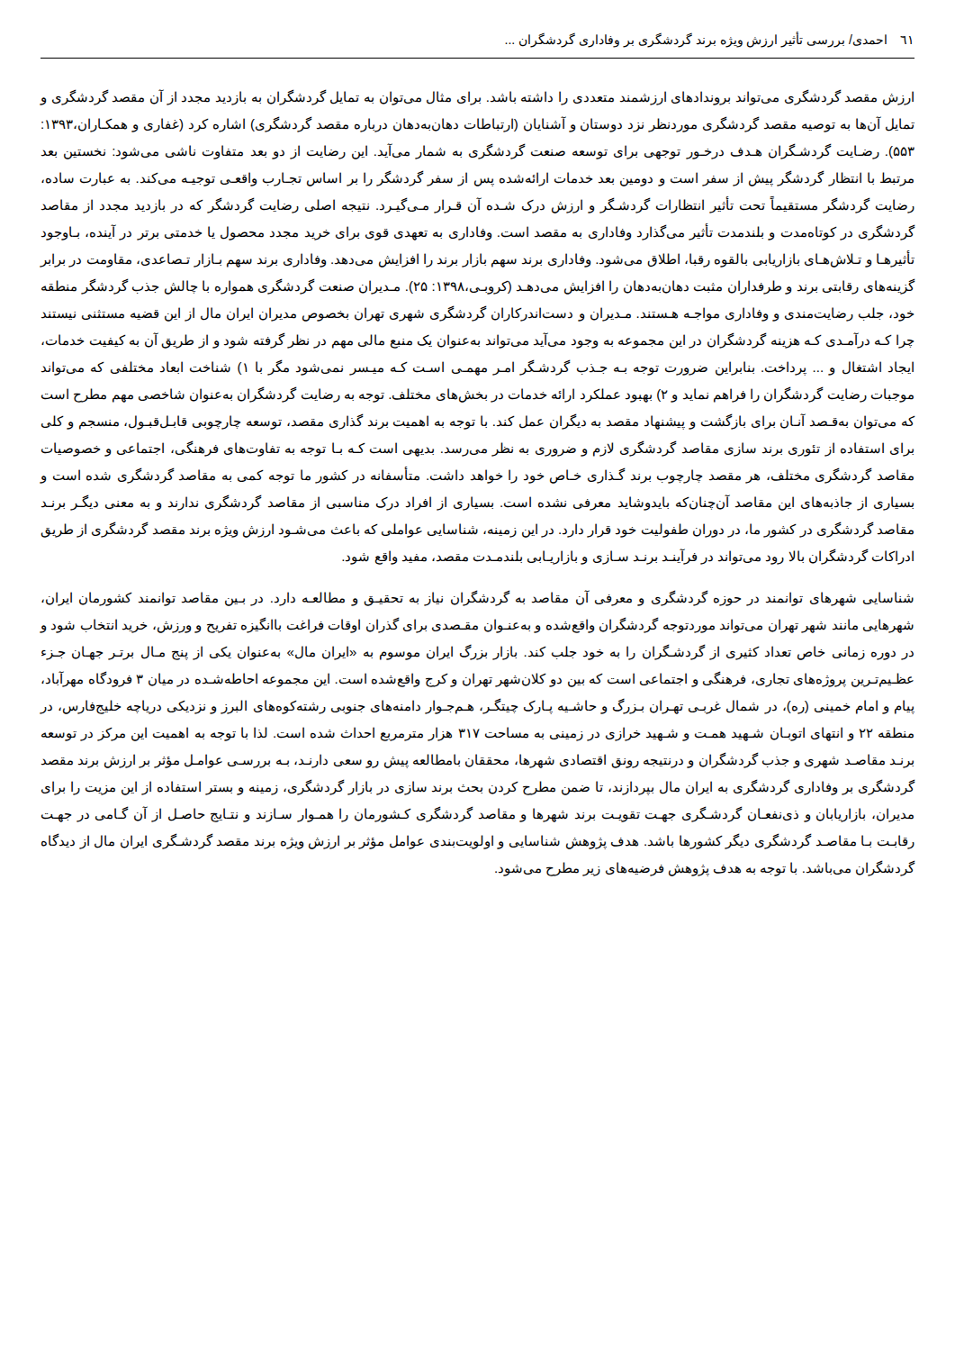٦١ احمدی/ بررسی تأثیر ارزش ویژه برند گردشگری بر وفاداری گردشگران ...
ارزش مقصد گردشگری می‌تواند بروندادهای ارزشمند متعددی را داشته باشد. برای مثال می‌توان به تمایل گردشگران به بازدید مجدد از آن مقصد گردشگری و تمایل آن‌ها به توصیه مقصد گردشگری موردنظر نزد دوستان و آشنایان (ارتباطات دهان‌به‌دهان درباره مقصد گردشگری) اشاره کرد (غفاری و همکـاران،۱۳۹۳: ۵۵۳). رضـایت گردشـگران هـدف درخـور توجهی برای توسعه صنعت گردشگری به شمار می‌آید. این رضایت از دو بعد متفاوت ناشی می‌شود: نخستین بعد مرتبط با انتظار گردشگر پیش از سفر است و دومین بعد خدمات ارائه‌شده پس از سفر گردشگر را بر اساس تجـارب واقعـی توجیـه می‌کند. به عبارت ساده، رضایت گردشگر مستقیماً تحت تأثیر انتظارات گردشـگر و ارزش درک شـده آن قـرار مـی‌گیـرد. نتیجه اصلی رضایت گردشگر که در بازدید مجدد از مقاصد گردشگری در کوتاه‌مدت و بلندمدت تأثیر می‌گذارد وفاداری به مقصد است. وفاداری به تعهدی قوی برای خرید مجدد محصول یا خدمتی برتر در آینده، بـاوجود تأثیرهـا و تـلاش‌هـای بازاریابی بالقوه رقبا، اطلاق می‌شود. وفاداری برند سهم بازار برند را افزایش می‌دهد. وفاداری برند سهم بـازار تـصاعدی، مقاومت در برابر گزینه‌های رقابتی برند و طرفداران مثبت دهان‌به‌دهان را افزایش می‌دهـد (کروبـی،۱۳۹۸: ۲۵). مـدیران صنعت گردشگری همواره با چالش جذب گردشگر منطقه خود، جلب رضایت‌مندی و وفاداری مواجـه هـستند. مـدیران و دست‌اندرکاران گردشگری شهری تهران بخصوص مدیران ایران مال از این قضیه مستثنی نیستند چرا کـه درآمـدی کـه هزینه گردشگران در این مجموعه به وجود می‌آید می‌تواند به‌عنوان یک منبع مالی مهم در نظر گرفته شود و از طریق آن به کیفیت خدمات، ایجاد اشتغال و ... پرداخت. بنابراین ضرورت توجه بـه جـذب گردشـگر امـر مهمـی اسـت کـه میـسر نمی‌شود مگر با ۱) شناخت ابعاد مختلفی که می‌تواند موجبات رضایت گردشگران را فراهم نماید و ۲) بهبود عملکرد ارائه خدمات در بخش‌های مختلف. توجه به رضایت گردشگران به‌عنوان شاخصی مهم مطرح است که می‌توان به‌قـصد آنـان برای بازگشت و پیشنهاد مقصد به دیگران عمل کند. با توجه به اهمیت برند گذاری مقصد، توسعه چارچوبی قابـل‌قبـول، منسجم و کلی برای استفاده از تئوری برند سازی مقاصد گردشگری لازم و ضروری به نظر می‌رسد. بدیهی است کـه بـا توجه به تفاوت‌های فرهنگی، اجتماعی و خصوصیات مقاصد گردشگری مختلف، هر مقصد چارچوب برند گـذاری خـاص خود را خواهد داشت. متأسفانه در کشور ما توجه کمی به مقاصد گردشگری شده است و بسیاری از جاذبه‌های این مقاصد آن‌چنان‌که بایدوشاید معرفی نشده است. بسیاری از افراد درک مناسبی از مقاصد گردشگری ندارند و به معنی دیگـر برنـد مقاصد گردشگری در کشور ما، در دوران طفولیت خود قرار دارد. در این زمینه، شناسایی عواملی که باعث می‌شـود ارزش ویژه برند مقصد گردشگری از طریق ادراکات گردشگران بالا رود می‌تواند در فرآینـد برنـد سـازی و بازاریـابی بلندمـدت مقصد، مفید واقع شود.
شناسایی شهرهای توانمند در حوزه گردشگری و معرفی آن مقاصد به گردشگران نیاز به تحقیـق و مطالعـه دارد. در بـین مقاصد توانمند کشورمان ایران، شهرهایی مانند شهر تهران می‌تواند موردتوجه گردشگران واقع‌شده و به‌عنـوان مقـصدی برای گذران اوقات فراغت باانگیزه تفریح و ورزش، خرید انتخاب شود و در دوره زمانی خاص تعداد کثیری از گردشـگران را به خود جلب کند. بازار بزرگ ایران موسوم به «ایران مال» به‌عنوان یکی از پنج مـال برتـر جهـان جـزء عظـیم‌تـرین پروژه‌های تجاری، فرهنگی و اجتماعی است که بین دو کلان‌شهر تهران و کرج واقع‌شده است. این مجموعه احاطه‌شـده در میان ۳ فرودگاه مهرآباد، پیام و امام خمینی (ره)، در شمال غربـی تهـران بـزرگ و حاشـیه پـارک چیتگـر، هـم‌جـوار دامنه‌های جنوبی رشته‌کوه‌های البرز و نزدیکی دریاچه خلیج‌فارس، در منطقه ۲۲ و انتهای اتوبـان شـهید همـت و شـهید خرازی در زمینی به مساحت ۳۱۷ هزار مترمربع احداث شده است. لذا با توجه به اهمیت این مرکز در توسعه برنـد مقاصـد شهری و جذب گردشگران و درنتیجه رونق اقتصادی شهرها، محققان بامطالعه پیش رو سعی دارنـد، بـه بررسـی عوامـل مؤثر بر ارزش برند مقصد گردشگری بر وفاداری گردشگری به ایران مال بپردازند، تا ضمن مطرح کردن بحث برند سازی در بازار گردشگری، زمینه و بستر استفاده از این مزیت را برای مدیران، بازاریابان و ذی‌نفعـان گردشـگری جهـت تقویـت برند شهرها و مقاصد گردشگری کـشورمان را همـوار سـازند و نتـایج حاصـل از آن گـامی در جهـت رقابـت بـا مقاصـد گردشگری دیگر کشورها باشد. هدف پژوهش شناسایی و اولویت‌بندی عوامل مؤثر بر ارزش ویژه برند مقصد گردشـگری ایران مال از دیدگاه گردشگران می‌باشد. با توجه به هدف پژوهش فرضیه‌های زیر مطرح می‌شود.